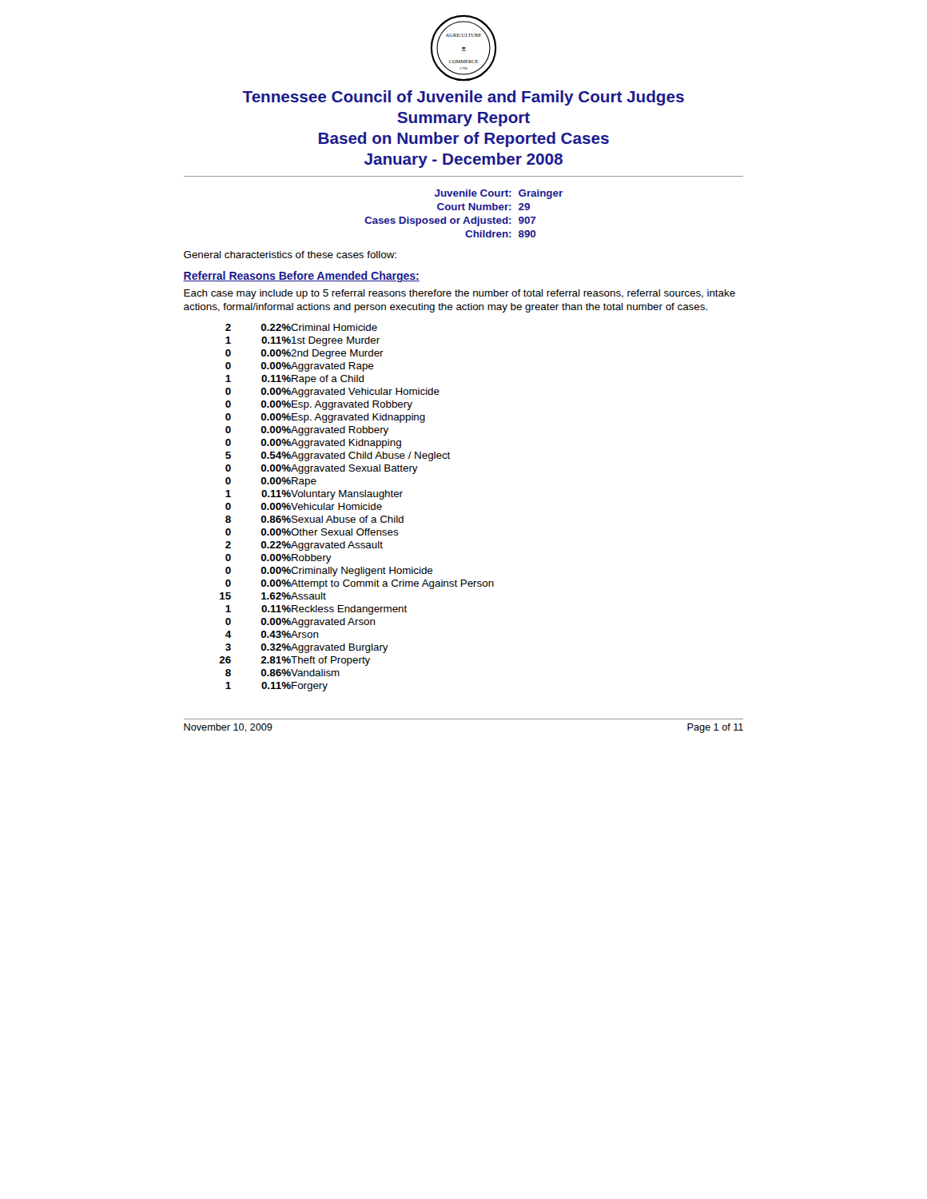Tennessee Council of Juvenile and Family Court Judges
Summary Report
Based on Number of Reported Cases
January - December 2008
| Juvenile Court: | Grainger |
| Court Number: | 29 |
| Cases Disposed or Adjusted: | 907 |
| Children: | 890 |
General characteristics of these cases follow:
Referral Reasons Before Amended Charges:
Each case may include up to 5 referral reasons therefore the number of total referral reasons, referral sources, intake actions, formal/informal actions and person executing the action may be greater than the total number of cases.
| 2 | 0.22% | Criminal Homicide |
| 1 | 0.11% | 1st Degree Murder |
| 0 | 0.00% | 2nd Degree Murder |
| 0 | 0.00% | Aggravated Rape |
| 1 | 0.11% | Rape of a Child |
| 0 | 0.00% | Aggravated Vehicular Homicide |
| 0 | 0.00% | Esp. Aggravated Robbery |
| 0 | 0.00% | Esp. Aggravated Kidnapping |
| 0 | 0.00% | Aggravated Robbery |
| 0 | 0.00% | Aggravated Kidnapping |
| 5 | 0.54% | Aggravated Child Abuse / Neglect |
| 0 | 0.00% | Aggravated Sexual Battery |
| 0 | 0.00% | Rape |
| 1 | 0.11% | Voluntary Manslaughter |
| 0 | 0.00% | Vehicular Homicide |
| 8 | 0.86% | Sexual Abuse of a Child |
| 0 | 0.00% | Other Sexual Offenses |
| 2 | 0.22% | Aggravated Assault |
| 0 | 0.00% | Robbery |
| 0 | 0.00% | Criminally Negligent Homicide |
| 0 | 0.00% | Attempt to Commit a Crime Against Person |
| 15 | 1.62% | Assault |
| 1 | 0.11% | Reckless Endangerment |
| 0 | 0.00% | Aggravated Arson |
| 4 | 0.43% | Arson |
| 3 | 0.32% | Aggravated Burglary |
| 26 | 2.81% | Theft of Property |
| 8 | 0.86% | Vandalism |
| 1 | 0.11% | Forgery |
November 10, 2009 Page 1 of 11